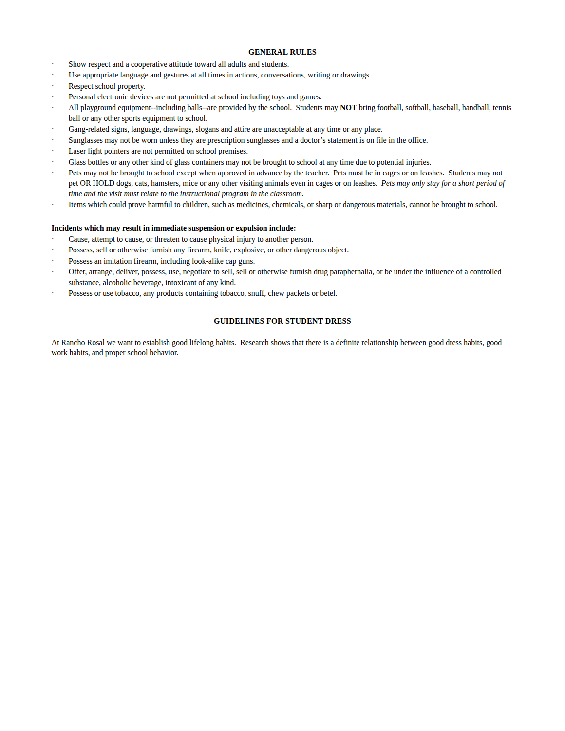GENERAL RULES
Show respect and a cooperative attitude toward all adults and students.
Use appropriate language and gestures at all times in actions, conversations, writing or drawings.
Respect school property.
Personal electronic devices are not permitted at school including toys and games.
All playground equipment--including balls--are provided by the school. Students may NOT bring football, softball, baseball, handball, tennis ball or any other sports equipment to school.
Gang-related signs, language, drawings, slogans and attire are unacceptable at any time or any place.
Sunglasses may not be worn unless they are prescription sunglasses and a doctor’s statement is on file in the office.
Laser light pointers are not permitted on school premises.
Glass bottles or any other kind of glass containers may not be brought to school at any time due to potential injuries.
Pets may not be brought to school except when approved in advance by the teacher. Pets must be in cages or on leashes. Students may not pet OR HOLD dogs, cats, hamsters, mice or any other visiting animals even in cages or on leashes. Pets may only stay for a short period of time and the visit must relate to the instructional program in the classroom.
Items which could prove harmful to children, such as medicines, chemicals, or sharp or dangerous materials, cannot be brought to school.
Incidents which may result in immediate suspension or expulsion include:
Cause, attempt to cause, or threaten to cause physical injury to another person.
Possess, sell or otherwise furnish any firearm, knife, explosive, or other dangerous object.
Possess an imitation firearm, including look-alike cap guns.
Offer, arrange, deliver, possess, use, negotiate to sell, sell or otherwise furnish drug paraphernalia, or be under the influence of a controlled substance, alcoholic beverage, intoxicant of any kind.
Possess or use tobacco, any products containing tobacco, snuff, chew packets or betel.
GUIDELINES FOR STUDENT DRESS
At Rancho Rosal we want to establish good lifelong habits. Research shows that there is a definite relationship between good dress habits, good work habits, and proper school behavior.